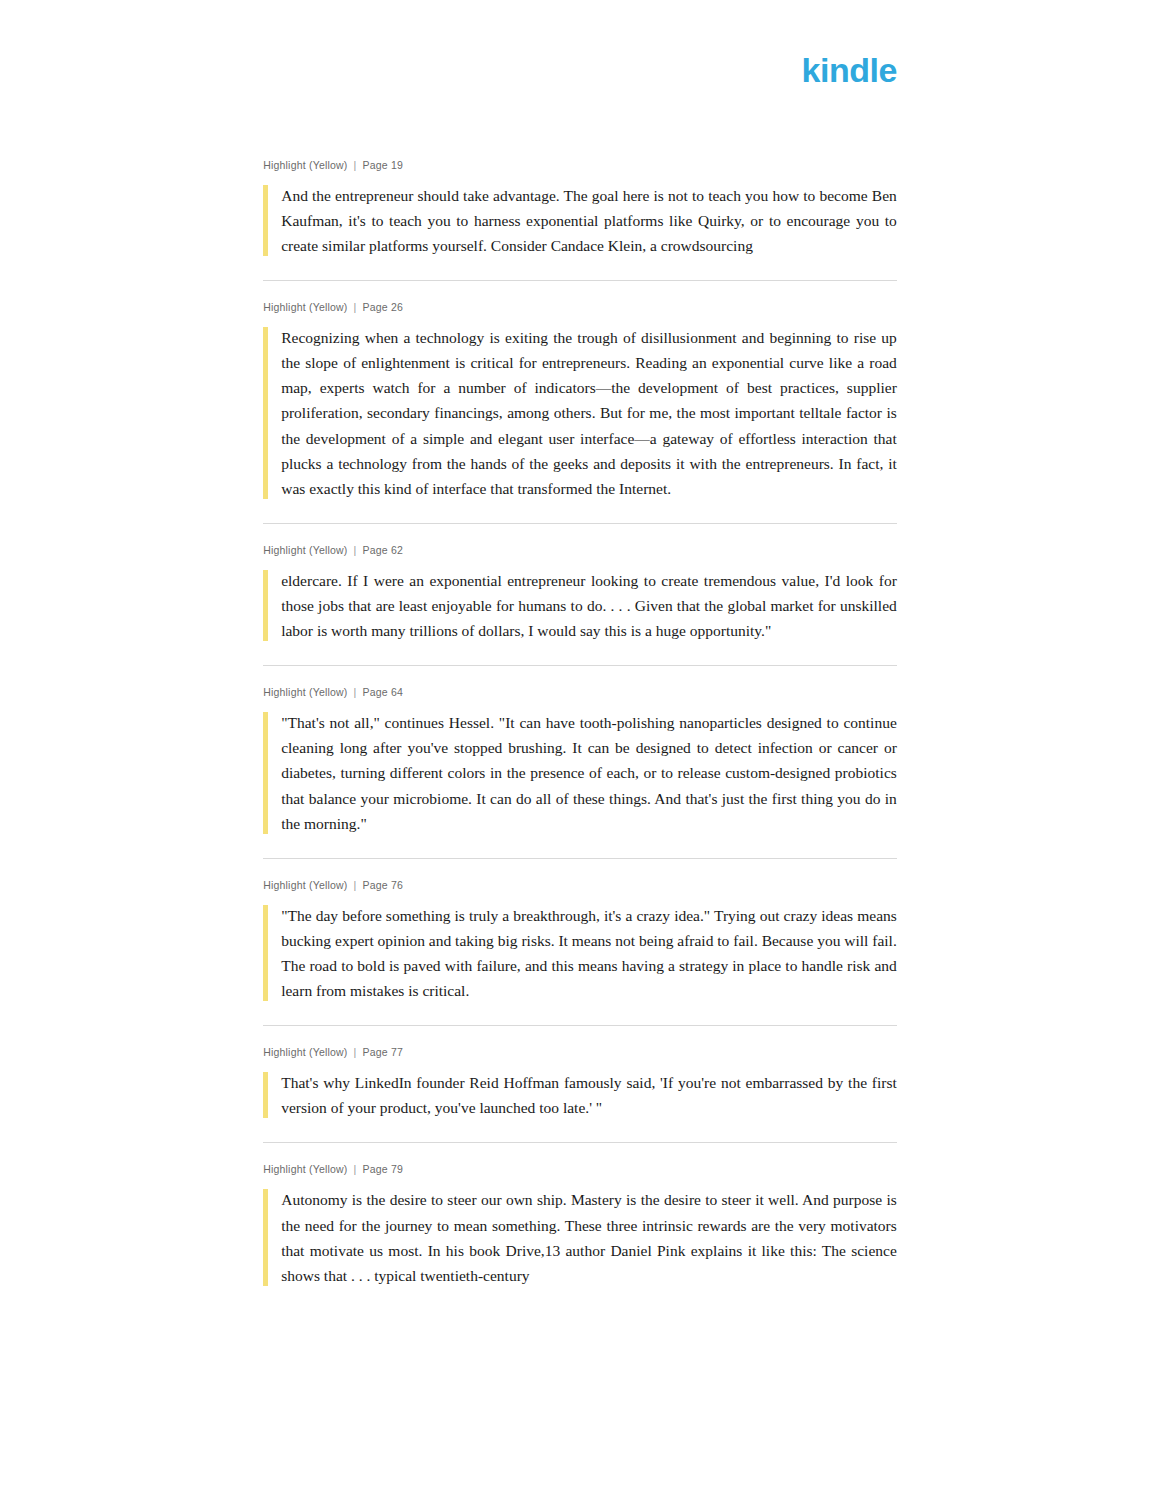kindle
Highlight (Yellow)|Page 19
And the entrepreneur should take advantage. The goal here is not to teach you how to become Ben Kaufman, it's to teach you to harness exponential platforms like Quirky, or to encourage you to create similar platforms yourself. Consider Candace Klein, a crowdsourcing
Highlight (Yellow)|Page 26
Recognizing when a technology is exiting the trough of disillusionment and beginning to rise up the slope of enlightenment is critical for entrepreneurs. Reading an exponential curve like a road map, experts watch for a number of indicators—the development of best practices, supplier proliferation, secondary financings, among others. But for me, the most important telltale factor is the development of a simple and elegant user interface—a gateway of effortless interaction that plucks a technology from the hands of the geeks and deposits it with the entrepreneurs. In fact, it was exactly this kind of interface that transformed the Internet.
Highlight (Yellow)|Page 62
eldercare. If I were an exponential entrepreneur looking to create tremendous value, I'd look for those jobs that are least enjoyable for humans to do. . . . Given that the global market for unskilled labor is worth many trillions of dollars, I would say this is a huge opportunity."
Highlight (Yellow)|Page 64
"That's not all," continues Hessel. "It can have tooth-polishing nanoparticles designed to continue cleaning long after you've stopped brushing. It can be designed to detect infection or cancer or diabetes, turning different colors in the presence of each, or to release custom-designed probiotics that balance your microbiome. It can do all of these things. And that's just the first thing you do in the morning."
Highlight (Yellow)|Page 76
"The day before something is truly a breakthrough, it's a crazy idea." Trying out crazy ideas means bucking expert opinion and taking big risks. It means not being afraid to fail. Because you will fail. The road to bold is paved with failure, and this means having a strategy in place to handle risk and learn from mistakes is critical.
Highlight (Yellow)|Page 77
That's why LinkedIn founder Reid Hoffman famously said, 'If you're not embarrassed by the first version of your product, you've launched too late.' "
Highlight (Yellow)|Page 79
Autonomy is the desire to steer our own ship. Mastery is the desire to steer it well. And purpose is the need for the journey to mean something. These three intrinsic rewards are the very motivators that motivate us most. In his book Drive,13 author Daniel Pink explains it like this: The science shows that . . . typical twentieth-century